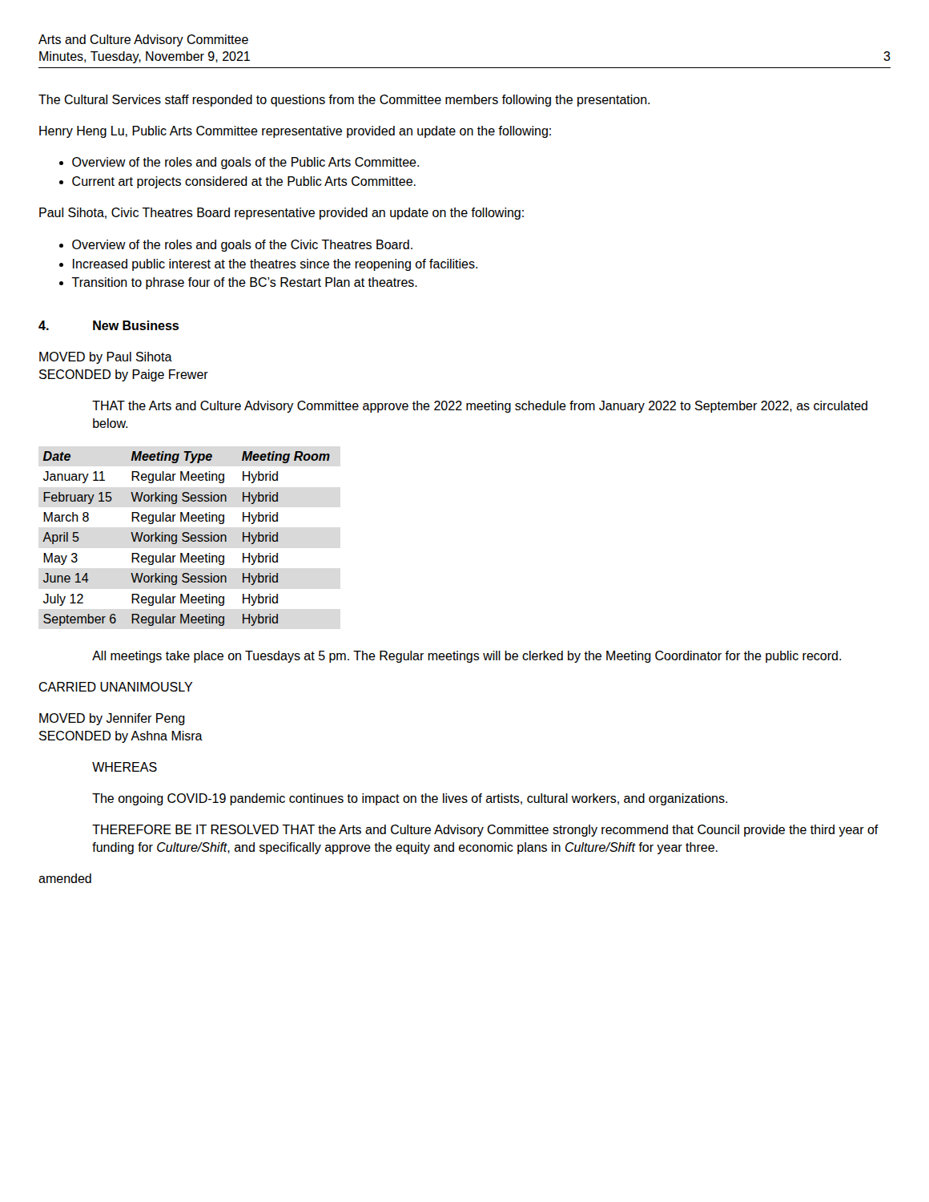Arts and Culture Advisory Committee
Minutes, Tuesday, November 9, 2021
3
The Cultural Services staff responded to questions from the Committee members following the presentation.
Henry Heng Lu, Public Arts Committee representative provided an update on the following:
Overview of the roles and goals of the Public Arts Committee.
Current art projects considered at the Public Arts Committee.
Paul Sihota, Civic Theatres Board representative provided an update on the following:
Overview of the roles and goals of the Civic Theatres Board.
Increased public interest at the theatres since the reopening of facilities.
Transition to phrase four of the BC’s Restart Plan at theatres.
4. New Business
MOVED by Paul Sihota
SECONDED by Paige Frewer
THAT the Arts and Culture Advisory Committee approve the 2022 meeting schedule from January 2022 to September 2022, as circulated below.
| Date | Meeting Type | Meeting Room |
| --- | --- | --- |
| January 11 | Regular Meeting | Hybrid |
| February 15 | Working Session | Hybrid |
| March 8 | Regular Meeting | Hybrid |
| April 5 | Working Session | Hybrid |
| May 3 | Regular Meeting | Hybrid |
| June 14 | Working Session | Hybrid |
| July 12 | Regular Meeting | Hybrid |
| September 6 | Regular Meeting | Hybrid |
All meetings take place on Tuesdays at 5 pm. The Regular meetings will be clerked by the Meeting Coordinator for the public record.
CARRIED UNANIMOUSLY
MOVED by Jennifer Peng
SECONDED by Ashna Misra
WHEREAS
The ongoing COVID-19 pandemic continues to impact on the lives of artists, cultural workers, and organizations.
THEREFORE BE IT RESOLVED THAT the Arts and Culture Advisory Committee strongly recommend that Council provide the third year of funding for Culture/Shift, and specifically approve the equity and economic plans in Culture/Shift for year three.
amended